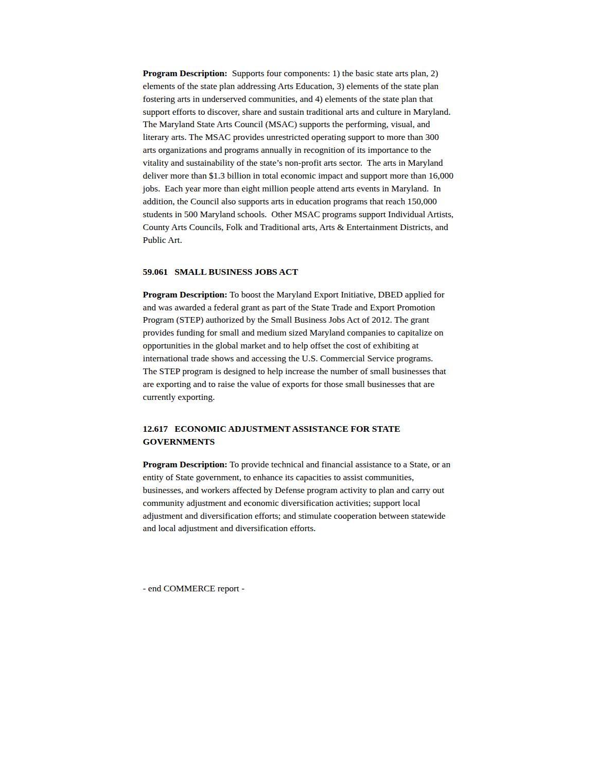Program Description: Supports four components: 1) the basic state arts plan, 2) elements of the state plan addressing Arts Education, 3) elements of the state plan fostering arts in underserved communities, and 4) elements of the state plan that support efforts to discover, share and sustain traditional arts and culture in Maryland. The Maryland State Arts Council (MSAC) supports the performing, visual, and literary arts. The MSAC provides unrestricted operating support to more than 300 arts organizations and programs annually in recognition of its importance to the vitality and sustainability of the state’s non-profit arts sector. The arts in Maryland deliver more than $1.3 billion in total economic impact and support more than 16,000 jobs. Each year more than eight million people attend arts events in Maryland. In addition, the Council also supports arts in education programs that reach 150,000 students in 500 Maryland schools. Other MSAC programs support Individual Artists, County Arts Councils, Folk and Traditional arts, Arts & Entertainment Districts, and Public Art.
59.061 SMALL BUSINESS JOBS ACT
Program Description: To boost the Maryland Export Initiative, DBED applied for and was awarded a federal grant as part of the State Trade and Export Promotion Program (STEP) authorized by the Small Business Jobs Act of 2012. The grant provides funding for small and medium sized Maryland companies to capitalize on opportunities in the global market and to help offset the cost of exhibiting at international trade shows and accessing the U.S. Commercial Service programs.
The STEP program is designed to help increase the number of small businesses that are exporting and to raise the value of exports for those small businesses that are currently exporting.
12.617 ECONOMIC ADJUSTMENT ASSISTANCE FOR STATE GOVERNMENTS
Program Description: To provide technical and financial assistance to a State, or an entity of State government, to enhance its capacities to assist communities, businesses, and workers affected by Defense program activity to plan and carry out community adjustment and economic diversification activities; support local adjustment and diversification efforts; and stimulate cooperation between statewide and local adjustment and diversification efforts.
- end COMMERCE report -